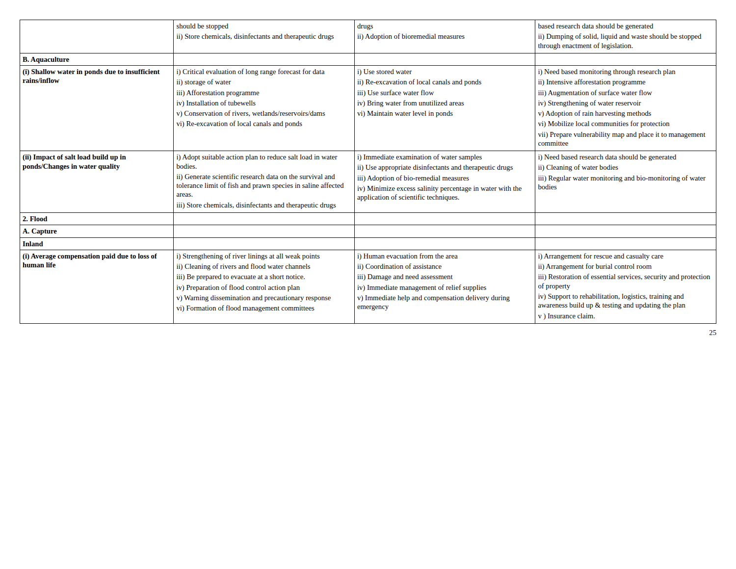| | should be stopped ii) Store chemicals, disinfectants and therapeutic drugs | drugs ii) Adoption of bioremedial measures | based research data should be generated ii) Dumping of solid, liquid and waste should be stopped through enactment of legislation. |
| B. Aquaculture | | | |
| (i) Shallow water in ponds due to insufficient rains/inflow | i) Critical evaluation of long range forecast for data ii) storage of water iii) Afforestation programme iv) Installation of tubewells v) Conservation of rivers, wetlands/reservoirs/dams vi) Re-excavation of local canals and ponds | i) Use stored water ii) Re-excavation of local canals and ponds iii) Use surface water flow iv) Bring water from unutilized areas vi) Maintain water level in ponds | i) Need based monitoring through research plan ii) Intensive afforestation programme iii) Augmentation of surface water flow iv) Strengthening of water reservoir v) Adoption of rain harvesting methods vi) Mobilize local communities for protection vii) Prepare vulnerability map and place it to management committee |
| (ii) Impact of salt load build up in ponds/Changes in water quality | i) Adopt suitable action plan to reduce salt load in water bodies. ii) Generate scientific research data on the survival and tolerance limit of fish and prawn species in saline affected areas. iii) Store chemicals, disinfectants and therapeutic drugs | i) Immediate examination of water samples ii) Use appropriate disinfectants and therapeutic drugs iii) Adoption of bio-remedial measures iv) Minimize excess salinity percentage in water with the application of scientific techniques. | i) Need based research data should be generated ii) Cleaning of water bodies iii) Regular water monitoring and bio-monitoring of water bodies |
| 2. Flood | | | |
| A. Capture | | | |
| Inland | | | |
| (i) Average compensation paid due to loss of human life | i) Strengthening of river linings at all weak points ii) Cleaning of rivers and flood water channels iii) Be prepared to evacuate at a short notice. iv) Preparation of flood control action plan v) Warning dissemination and precautionary response vi) Formation of flood management committees | i) Human evacuation from the area ii) Coordination of assistance iii) Damage and need assessment iv) Immediate management of relief supplies v) Immediate help and compensation delivery during emergency | i) Arrangement for rescue and casualty care ii) Arrangement for burial control room iii) Restoration of essential services, security and protection of property iv) Support to rehabilitation, logistics, training and awareness build up & testing and updating the plan v ) Insurance claim. |
25